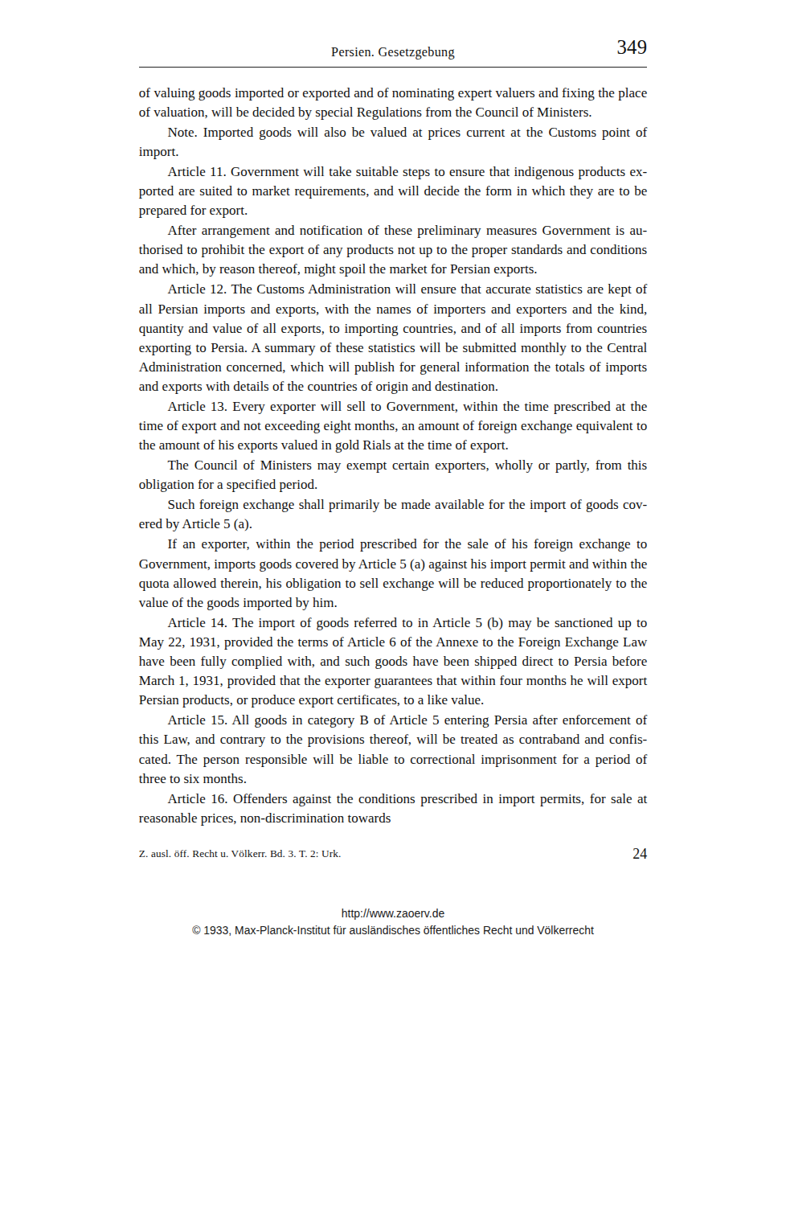Persien. Gesetzgebung 349
of valuing goods imported or exported and of nominating expert valuers and fixing the place of valuation, will be decided by special Regulations from the Council of Ministers.
Note. Imported goods will also be valued at prices current at the Customs point of import.
Article 11. Government will take suitable steps to ensure that indigenous products exported are suited to market requirements, and will decide the form in which they are to be prepared for export.
After arrangement and notification of these preliminary measures Government is authorised to prohibit the export of any products not up to the proper standards and conditions and which, by reason thereof, might spoil the market for Persian exports.
Article 12. The Customs Administration will ensure that accurate statistics are kept of all Persian imports and exports, with the names of importers and exporters and the kind, quantity and value of all exports, to importing countries, and of all imports from countries exporting to Persia. A summary of these statistics will be submitted monthly to the Central Administration concerned, which will publish for general information the totals of imports and exports with details of the countries of origin and destination.
Article 13. Every exporter will sell to Government, within the time prescribed at the time of export and not exceeding eight months, an amount of foreign exchange equivalent to the amount of his exports valued in gold Rials at the time of export.
The Council of Ministers may exempt certain exporters, wholly or partly, from this obligation for a specified period.
Such foreign exchange shall primarily be made available for the import of goods covered by Article 5 (a).
If an exporter, within the period prescribed for the sale of his foreign exchange to Government, imports goods covered by Article 5 (a) against his import permit and within the quota allowed therein, his obligation to sell exchange will be reduced proportionately to the value of the goods imported by him.
Article 14. The import of goods referred to in Article 5 (b) may be sanctioned up to May 22, 1931, provided the terms of Article 6 of the Annexe to the Foreign Exchange Law have been fully complied with, and such goods have been shipped direct to Persia before March 1, 1931, provided that the exporter guarantees that within four months he will export Persian products, or produce export certificates, to a like value.
Article 15. All goods in category B of Article 5 entering Persia after enforcement of this Law, and contrary to the provisions thereof, will be treated as contraband and confiscated. The person responsible will be liable to correctional imprisonment for a period of three to six months.
Article 16. Offenders against the conditions prescribed in import permits, for sale at reasonable prices, non-discrimination towards
Z. ausl. öff. Recht u. Völkerr. Bd. 3. T. 2: Urk. 24
http://www.zaoerv.de
© 1933, Max-Planck-Institut für ausländisches öffentliches Recht und Völkerrecht